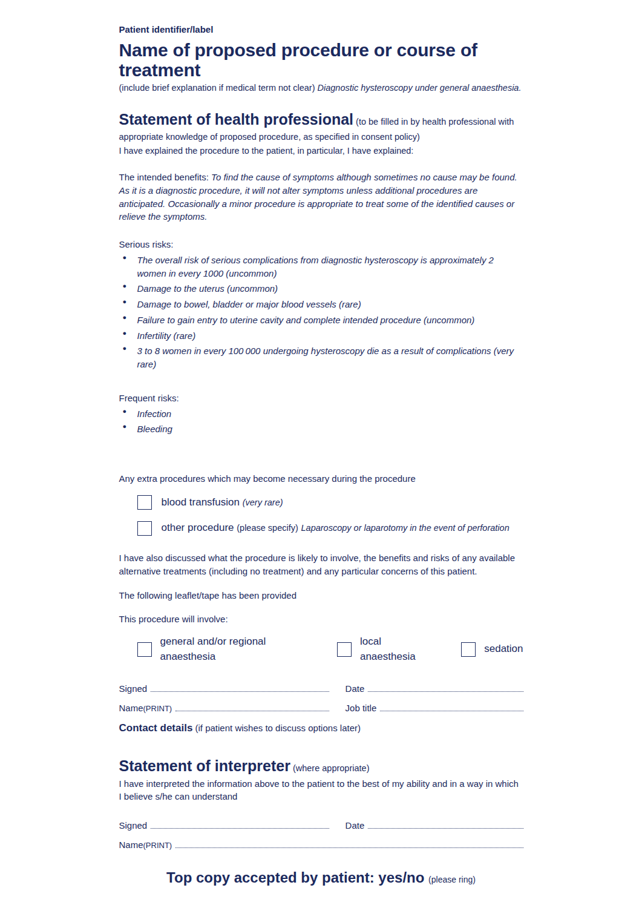Patient identifier/label
Name of proposed procedure or course of treatment
(include brief explanation if medical term not clear) Diagnostic hysteroscopy under general anaesthesia.
Statement of health professional
(to be filled in by health professional with
appropriate knowledge of proposed procedure, as specified in consent policy)
I have explained the procedure to the patient, in particular, I have explained:
The intended benefits: To find the cause of symptoms although sometimes no cause may be found. As it is a diagnostic procedure, it will not alter symptoms unless additional procedures are anticipated. Occasionally a minor procedure is appropriate to treat some of the identified causes or relieve the symptoms.
Serious risks:
The overall risk of serious complications from diagnostic hysteroscopy is approximately 2 women in every 1000 (uncommon)
Damage to the uterus (uncommon)
Damage to bowel, bladder or major blood vessels (rare)
Failure to gain entry to uterine cavity and complete intended procedure (uncommon)
Infertility (rare)
3 to 8 women in every 100 000 undergoing hysteroscopy die as a result of complications (very rare)
Frequent risks:
Infection
Bleeding
Any extra procedures which may become necessary during the procedure
blood transfusion (very rare)
other procedure (please specify) Laparoscopy or laparotomy in the event of perforation
I have also discussed what the procedure is likely to involve, the benefits and risks of any available alternative treatments (including no treatment) and any particular concerns of this patient.
The following leaflet/tape has been provided
This procedure will involve:
general and/or regional anaesthesia local anaesthesia sedation
Signed Date
Name (PRINT) Job title
Contact details (if patient wishes to discuss options later)
Statement of interpreter
(where appropriate)
I have interpreted the information above to the patient to the best of my ability and in a way in which I believe s/he can understand
Signed Date
Name (PRINT)
Top copy accepted by patient: yes/no (please ring)